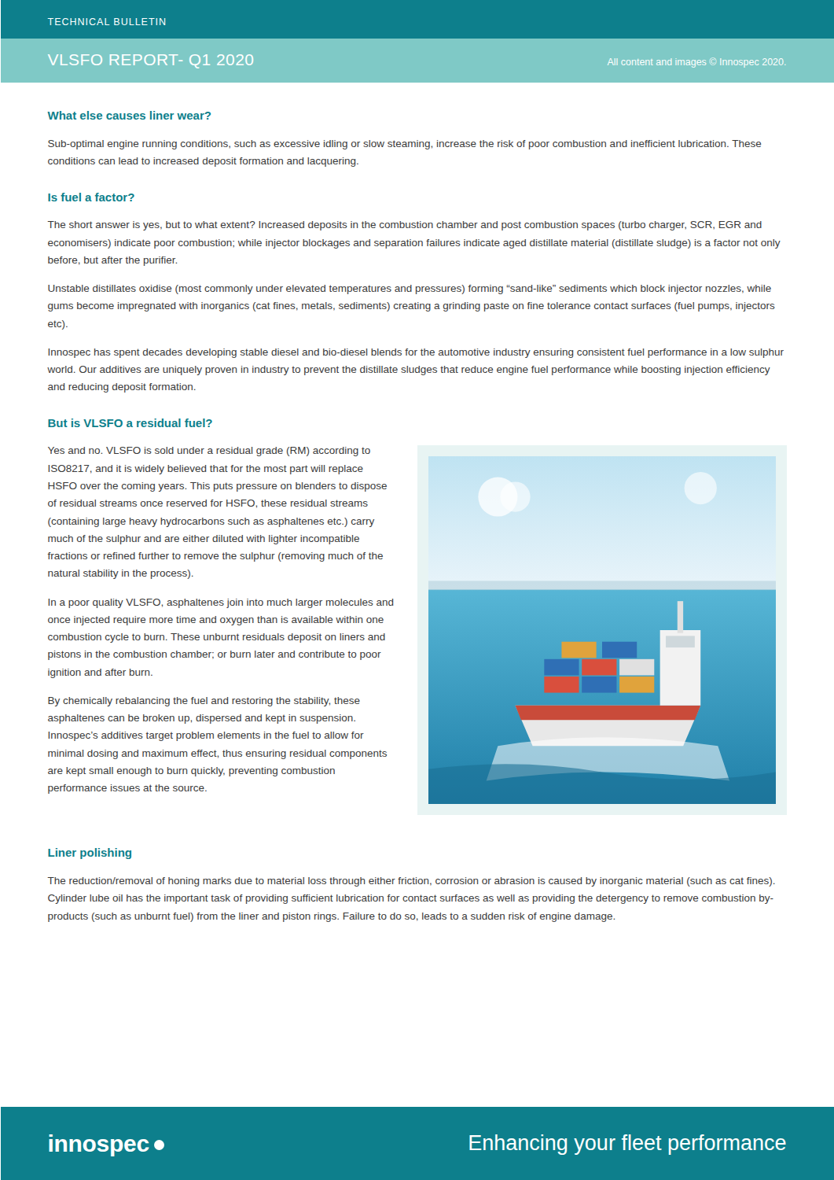TECHNICAL BULLETIN
VLSFO REPORT- Q1 2020
All content and images © Innospec 2020.
What else causes liner wear?
Sub-optimal engine running conditions, such as excessive idling or slow steaming, increase the risk of poor combustion and inefficient lubrication. These conditions can lead to increased deposit formation and lacquering.
Is fuel a factor?
The short answer is yes, but to what extent? Increased deposits in the combustion chamber and post combustion spaces (turbo charger, SCR, EGR and economisers) indicate poor combustion; while injector blockages and separation failures indicate aged distillate material (distillate sludge) is a factor not only before, but after the purifier.
Unstable distillates oxidise (most commonly under elevated temperatures and pressures) forming “sand-like” sediments which block injector nozzles, while gums become impregnated with inorganics (cat fines, metals, sediments) creating a grinding paste on fine tolerance contact surfaces (fuel pumps, injectors etc).
Innospec has spent decades developing stable diesel and bio-diesel blends for the automotive industry ensuring consistent fuel performance in a low sulphur world. Our additives are uniquely proven in industry to prevent the distillate sludges that reduce engine fuel performance while boosting injection efficiency and reducing deposit formation.
But is VLSFO a residual fuel?
Yes and no. VLSFO is sold under a residual grade (RM) according to ISO8217, and it is widely believed that for the most part will replace HSFO over the coming years. This puts pressure on blenders to dispose of residual streams once reserved for HSFO, these residual streams (containing large heavy hydrocarbons such as asphaltenes etc.) carry much of the sulphur and are either diluted with lighter incompatible fractions or refined further to remove the sulphur (removing much of the natural stability in the process).
In a poor quality VLSFO, asphaltenes join into much larger molecules and once injected require more time and oxygen than is available within one combustion cycle to burn. These unburnt residuals deposit on liners and pistons in the combustion chamber; or burn later and contribute to poor ignition and after burn.
By chemically rebalancing the fuel and restoring the stability, these asphaltenes can be broken up, dispersed and kept in suspension. Innospec’s additives target problem elements in the fuel to allow for minimal dosing and maximum effect, thus ensuring residual components are kept small enough to burn quickly, preventing combustion performance issues at the source.
Liner polishing
The reduction/removal of honing marks due to material loss through either friction, corrosion or abrasion is caused by inorganic material (such as cat fines). Cylinder lube oil has the important task of providing sufficient lubrication for contact surfaces as well as providing the detergency to remove combustion by-products (such as unburnt fuel) from the liner and piston rings. Failure to do so, leads to a sudden risk of engine damage.
innospec
Enhancing your fleet performance